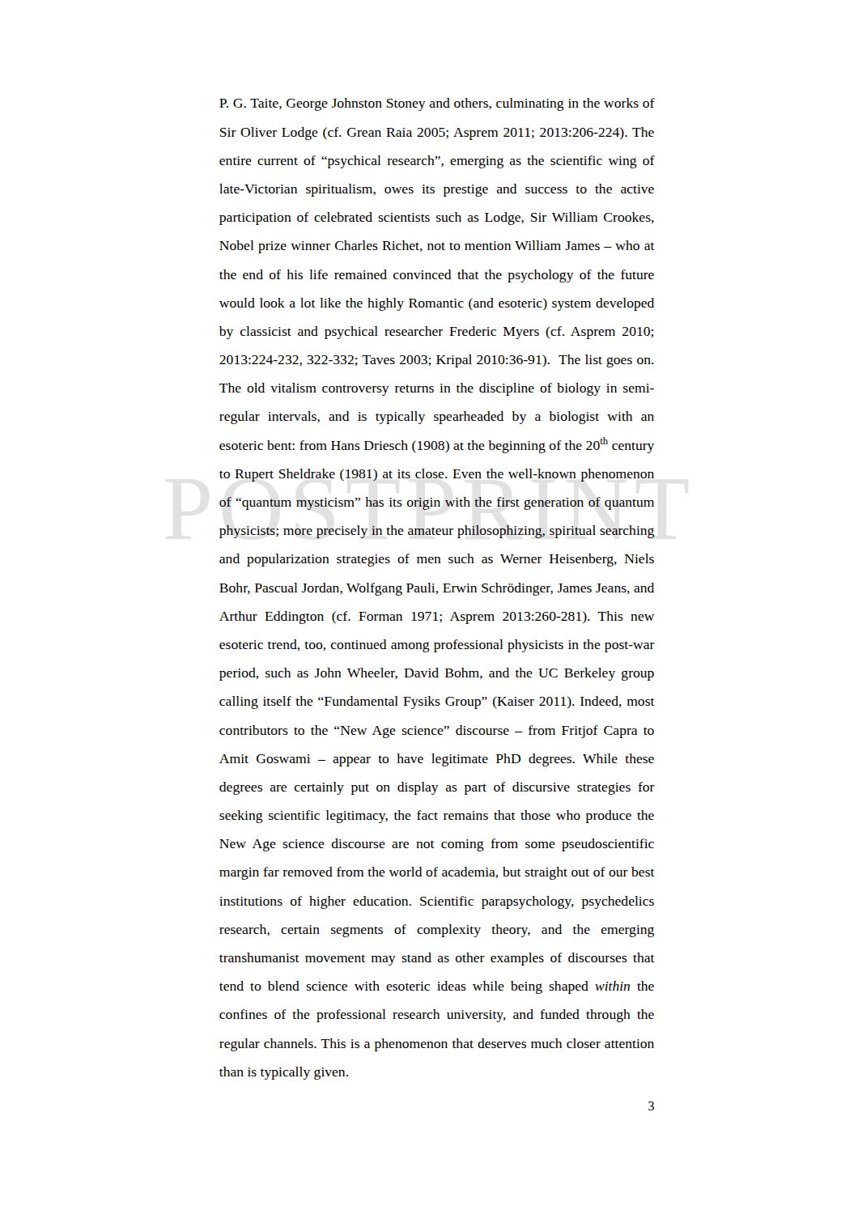POSTPRINT
P. G. Taite, George Johnston Stoney and others, culminating in the works of Sir Oliver Lodge (cf. Grean Raia 2005; Asprem 2011; 2013:206-224). The entire current of “psychical research”, emerging as the scientific wing of late-Victorian spiritualism, owes its prestige and success to the active participation of celebrated scientists such as Lodge, Sir William Crookes, Nobel prize winner Charles Richet, not to mention William James – who at the end of his life remained convinced that the psychology of the future would look a lot like the highly Romantic (and esoteric) system developed by classicist and psychical researcher Frederic Myers (cf. Asprem 2010; 2013:224-232, 322-332; Taves 2003; Kripal 2010:36-91). The list goes on. The old vitalism controversy returns in the discipline of biology in semi-regular intervals, and is typically spearheaded by a biologist with an esoteric bent: from Hans Driesch (1908) at the beginning of the 20th century to Rupert Sheldrake (1981) at its close. Even the well-known phenomenon of “quantum mysticism” has its origin with the first generation of quantum physicists; more precisely in the amateur philosophizing, spiritual searching and popularization strategies of men such as Werner Heisenberg, Niels Bohr, Pascual Jordan, Wolfgang Pauli, Erwin Schrödinger, James Jeans, and Arthur Eddington (cf. Forman 1971; Asprem 2013:260-281). This new esoteric trend, too, continued among professional physicists in the post-war period, such as John Wheeler, David Bohm, and the UC Berkeley group calling itself the “Fundamental Fysiks Group” (Kaiser 2011). Indeed, most contributors to the “New Age science” discourse – from Fritjof Capra to Amit Goswami – appear to have legitimate PhD degrees. While these degrees are certainly put on display as part of discursive strategies for seeking scientific legitimacy, the fact remains that those who produce the New Age science discourse are not coming from some pseudoscientific margin far removed from the world of academia, but straight out of our best institutions of higher education. Scientific parapsychology, psychedelics research, certain segments of complexity theory, and the emerging transhumanist movement may stand as other examples of discourses that tend to blend science with esoteric ideas while being shaped within the confines of the professional research university, and funded through the regular channels. This is a phenomenon that deserves much closer attention than is typically given.
3